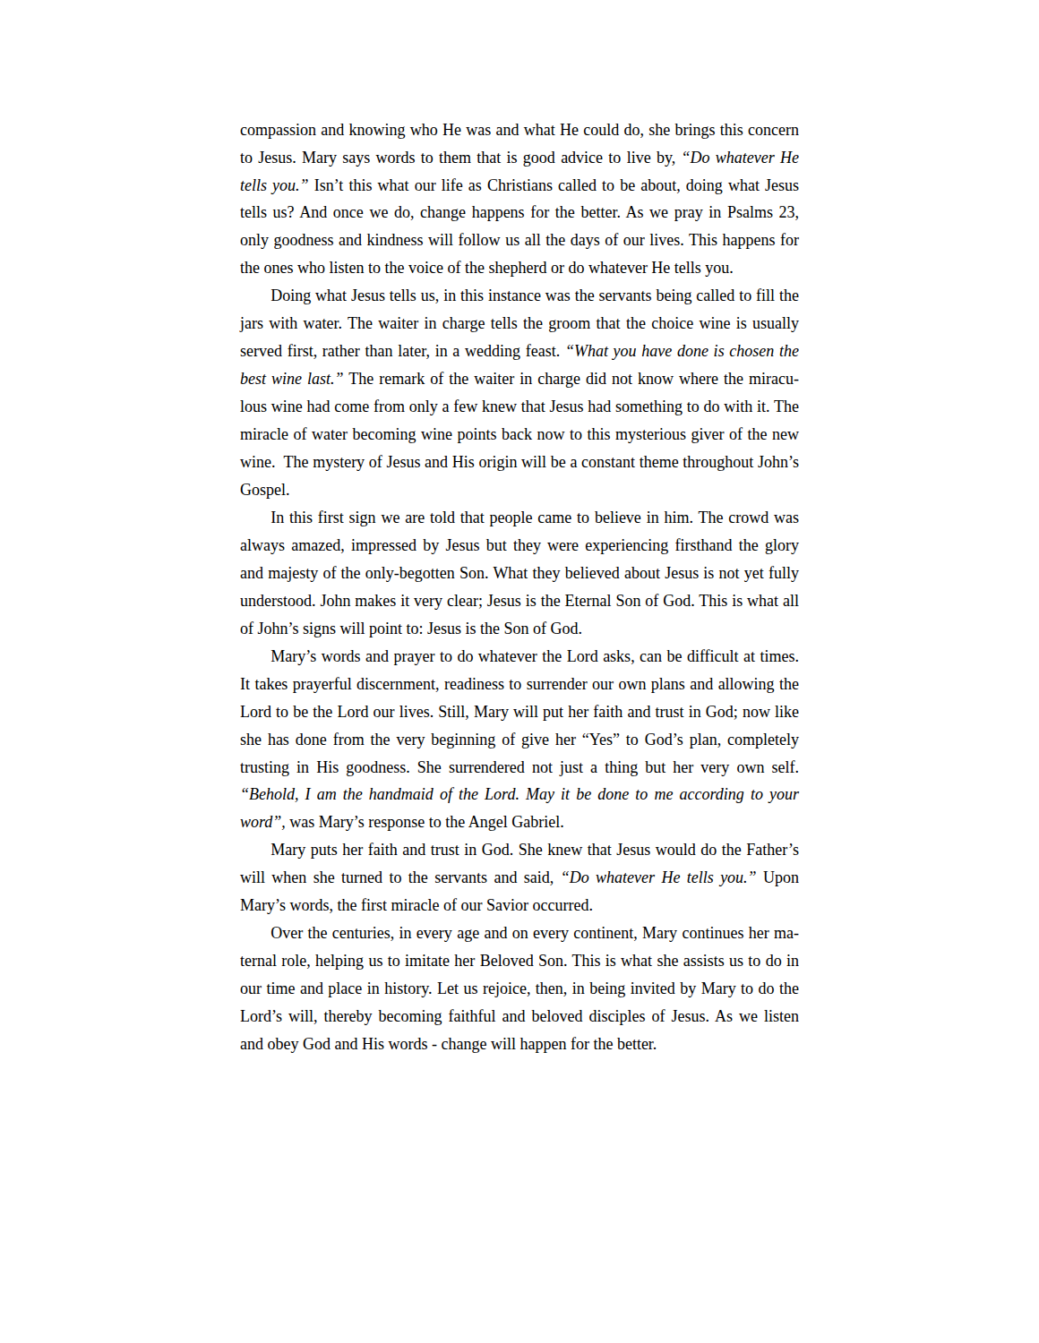compassion and knowing who He was and what He could do, she brings this concern to Jesus. Mary says words to them that is good advice to live by, “Do whatever He tells you.” Isn’t this what our life as Christians called to be about, doing what Jesus tells us? And once we do, change happens for the better. As we pray in Psalms 23, only goodness and kindness will follow us all the days of our lives. This happens for the ones who listen to the voice of the shepherd or do whatever He tells you.
Doing what Jesus tells us, in this instance was the servants being called to fill the jars with water. The waiter in charge tells the groom that the choice wine is usually served first, rather than later, in a wedding feast. “What you have done is chosen the best wine last.” The remark of the waiter in charge did not know where the miraculous wine had come from only a few knew that Jesus had something to do with it. The miracle of water becoming wine points back now to this mysterious giver of the new wine. The mystery of Jesus and His origin will be a constant theme throughout John’s Gospel.
In this first sign we are told that people came to believe in him. The crowd was always amazed, impressed by Jesus but they were experiencing firsthand the glory and majesty of the only-begotten Son. What they believed about Jesus is not yet fully understood. John makes it very clear; Jesus is the Eternal Son of God. This is what all of John’s signs will point to: Jesus is the Son of God.
Mary’s words and prayer to do whatever the Lord asks, can be difficult at times. It takes prayerful discernment, readiness to surrender our own plans and allowing the Lord to be the Lord our lives. Still, Mary will put her faith and trust in God; now like she has done from the very beginning of give her “Yes” to God’s plan, completely trusting in His goodness. She surrendered not just a thing but her very own self. “Behold, I am the handmaid of the Lord. May it be done to me according to your word”, was Mary’s response to the Angel Gabriel.
Mary puts her faith and trust in God. She knew that Jesus would do the Father’s will when she turned to the servants and said, “Do whatever He tells you.” Upon Mary’s words, the first miracle of our Savior occurred.
Over the centuries, in every age and on every continent, Mary continues her maternal role, helping us to imitate her Beloved Son. This is what she assists us to do in our time and place in history. Let us rejoice, then, in being invited by Mary to do the Lord’s will, thereby becoming faithful and beloved disciples of Jesus. As we listen and obey God and His words - change will happen for the better.